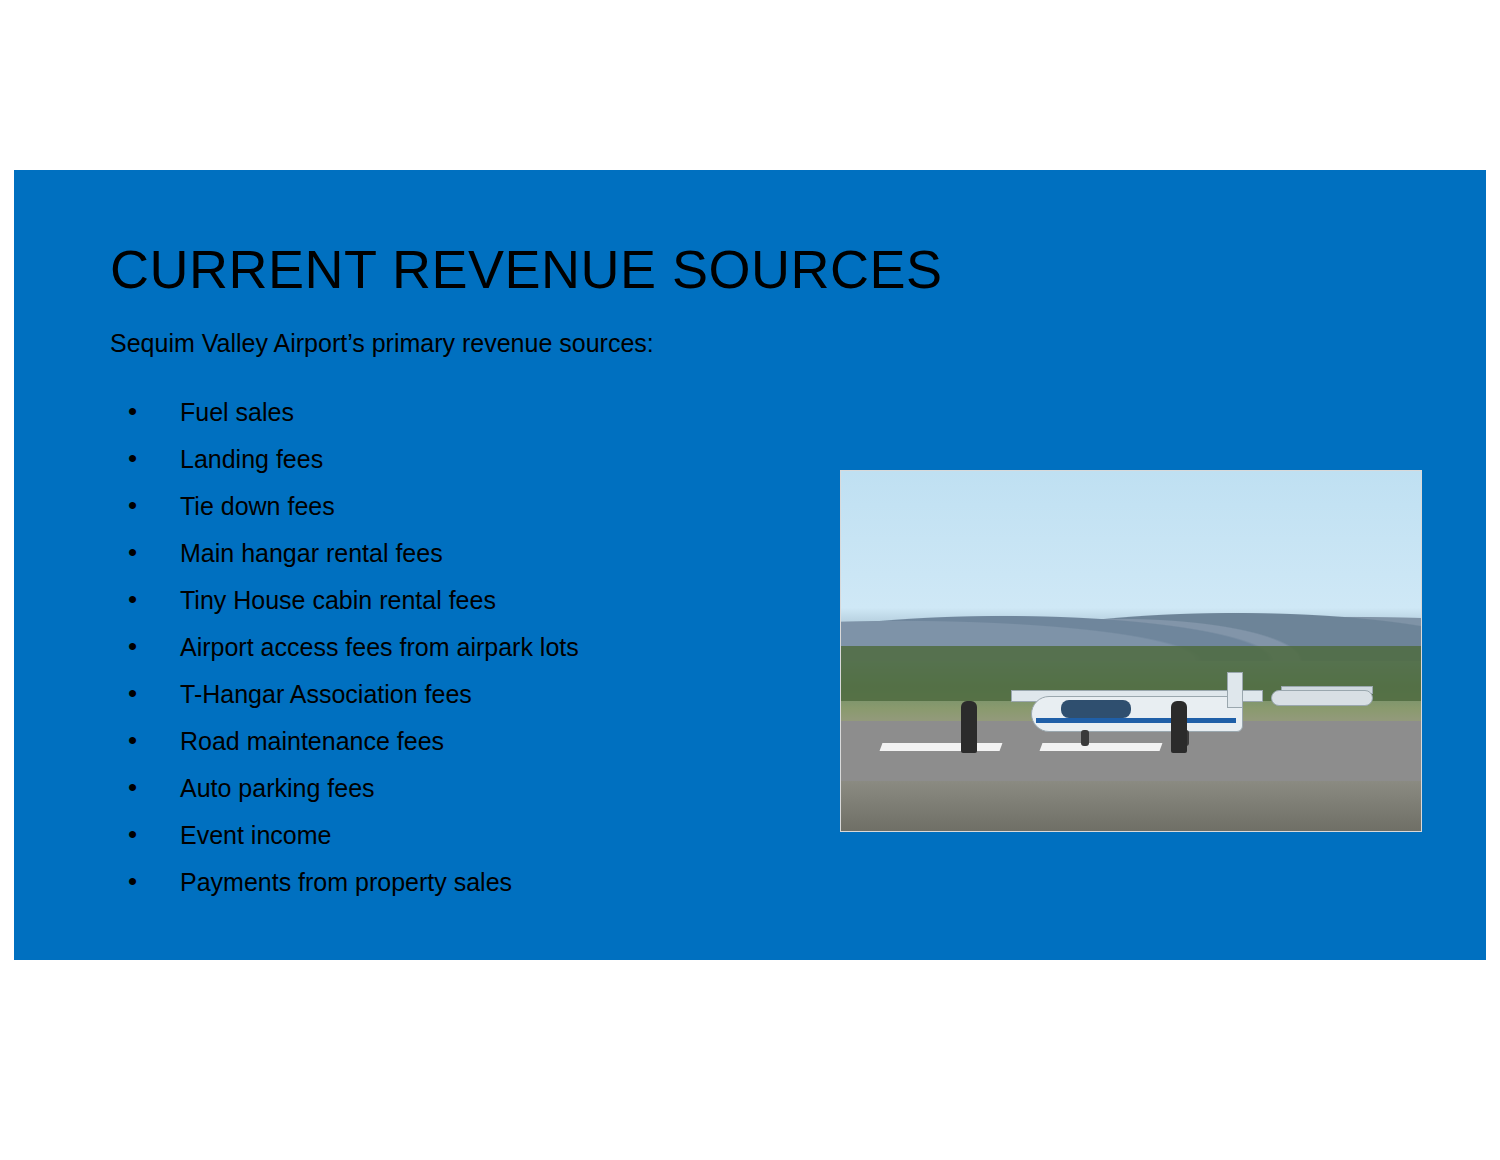CURRENT REVENUE SOURCES
Sequim Valley Airport’s primary revenue sources:
Fuel sales
Landing fees
Tie down fees
Main hangar rental fees
Tiny House cabin rental fees
Airport access fees from airpark lots
T-Hangar Association fees
Road maintenance fees
Auto parking fees
Event income
Payments from property sales